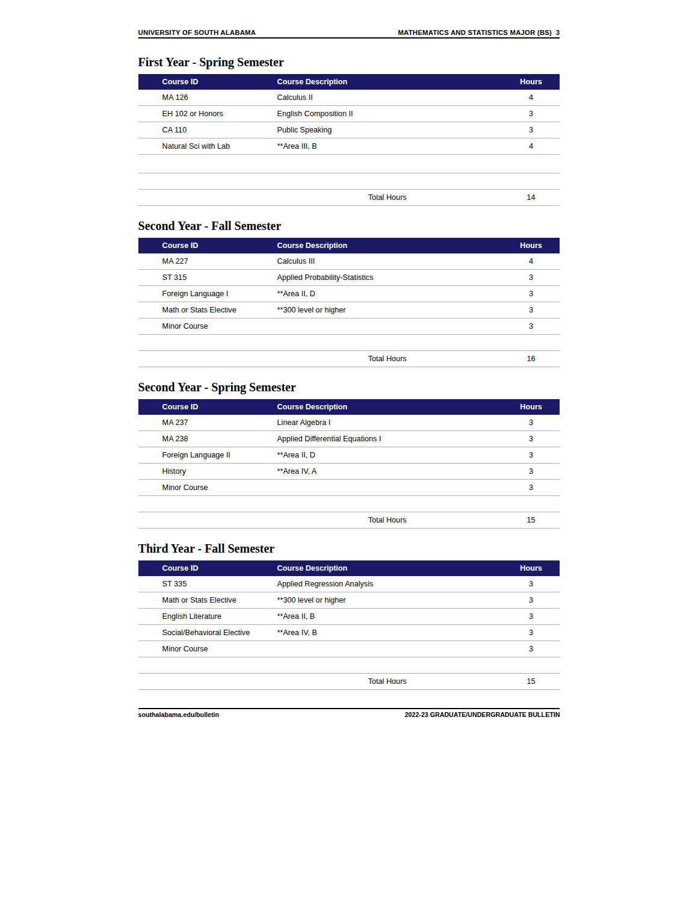University of South Alabama
Mathematics and Statistics Major (BS) 3
First Year - Spring Semester
| Course ID | Course Description | Hours |
| --- | --- | --- |
| MA 126 | Calculus II | 4 |
| EH 102 or Honors | English Composition II | 3 |
| CA 110 | Public Speaking | 3 |
| Natural Sci with Lab | **Area III, B | 4 |
| | Total Hours | 14 |
Second Year - Fall Semester
| Course ID | Course Description | Hours |
| --- | --- | --- |
| MA 227 | Calculus III | 4 |
| ST 315 | Applied Probability-Statistics | 3 |
| Foreign Language I | **Area II, D | 3 |
| Math or Stats Elective | **300 level or higher | 3 |
| Minor Course | | 3 |
| | Total Hours | 16 |
Second Year - Spring Semester
| Course ID | Course Description | Hours |
| --- | --- | --- |
| MA 237 | Linear Algebra I | 3 |
| MA 238 | Applied Differential Equations I | 3 |
| Foreign Language II | **Area II, D | 3 |
| History | **Area IV, A | 3 |
| Minor Course | | 3 |
| | Total Hours | 15 |
Third Year - Fall Semester
| Course ID | Course Description | Hours |
| --- | --- | --- |
| ST 335 | Applied Regression Analysis | 3 |
| Math or Stats Elective | **300 level or higher | 3 |
| English Literature | **Area II, B | 3 |
| Social/Behavioral Elective | **Area IV, B | 3 |
| Minor Course | | 3 |
| | Total Hours | 15 |
southalabama.edu/bulletin
2022-23 Graduate/Undergraduate Bulletin